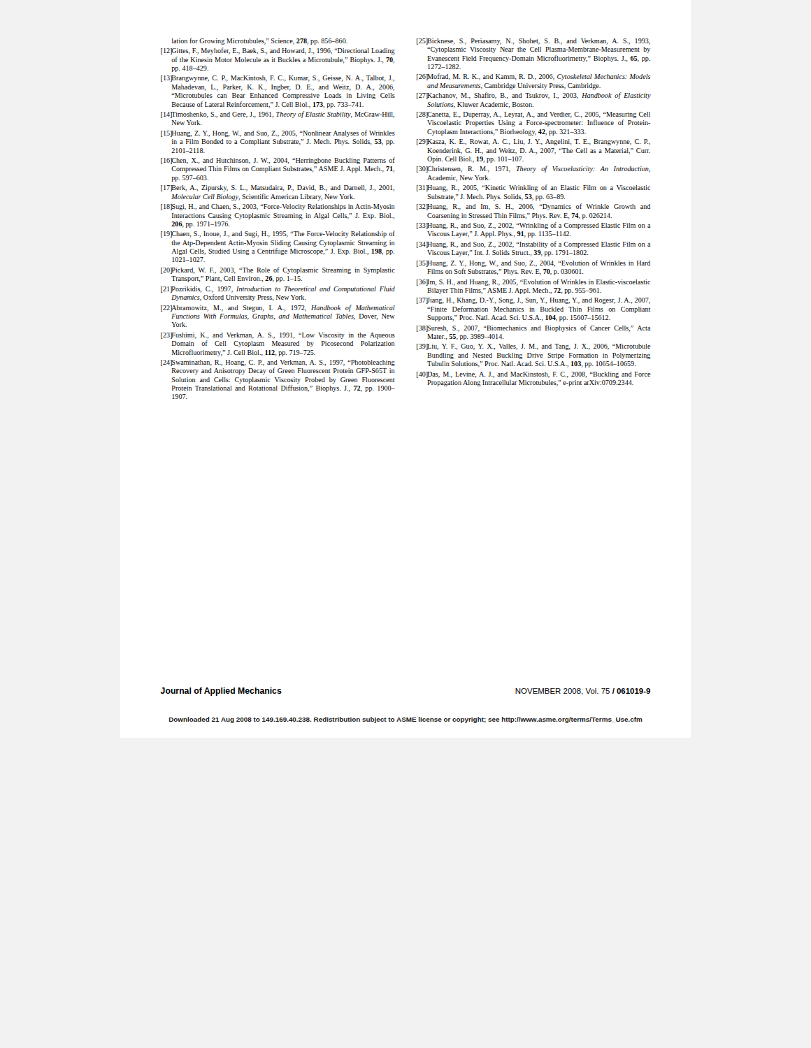lation for Growing Microtubules,” Science, 278, pp. 856–860.
[12] Gittes, F., Meyhofer, E., Baek, S., and Howard, J., 1996, “Directional Loading of the Kinesin Motor Molecule as it Buckles a Microtubule,” Biophys. J., 70, pp. 418–429.
[13] Brangwynne, C. P., MacKintosh, F. C., Kumar, S., Geisse, N. A., Talbot, J., Mahadevan, L., Parker, K. K., Ingber, D. E., and Weitz, D. A., 2006, “Microtubules can Bear Enhanced Compressive Loads in Living Cells Because of Lateral Reinforcement,” J. Cell Biol., 173, pp. 733–741.
[14] Timoshenko, S., and Gere, J., 1961, Theory of Elastic Stability, McGraw-Hill, New York.
[15] Huang, Z. Y., Hong, W., and Suo, Z., 2005, “Nonlinear Analyses of Wrinkles in a Film Bonded to a Compliant Substrate,” J. Mech. Phys. Solids, 53, pp. 2101–2118.
[16] Chen, X., and Hutchinson, J. W., 2004, “Herringbone Buckling Patterns of Compressed Thin Films on Compliant Substrates,” ASME J. Appl. Mech., 71, pp. 597–603.
[17] Berk, A., Zipursky, S. L., Matsudaira, P., David, B., and Darnell, J., 2001, Molecular Cell Biology, Scientific American Library, New York.
[18] Sugi, H., and Chaen, S., 2003, “Force-Velocity Relationships in Actin-Myosin Interactions Causing Cytoplasmic Streaming in Algal Cells,” J. Exp. Biol., 206, pp. 1971–1976.
[19] Chaen, S., Inoue, J., and Sugi, H., 1995, “The Force-Velocity Relationship of the Atp-Dependent Actin-Myosin Sliding Causing Cytoplasmic Streaming in Algal Cells, Studied Using a Centrifuge Microscope,” J. Exp. Biol., 198, pp. 1021–1027.
[20] Pickard, W. F., 2003, “The Role of Cytoplasmic Streaming in Symplastic Transport,” Plant, Cell Environ., 26, pp. 1–15.
[21] Pozrikidis, C., 1997, Introduction to Theoretical and Computational Fluid Dynamics, Oxford University Press, New York.
[22] Abramowitz, M., and Stegun, I. A., 1972, Handbook of Mathematical Functions With Formulas, Graphs, and Mathematical Tables, Dover, New York.
[23] Fushimi, K., and Verkman, A. S., 1991, “Low Viscosity in the Aqueous Domain of Cell Cytoplasm Measured by Picosecond Polarization Microfluorimetry,” J. Cell Biol., 112, pp. 719–725.
[24] Swaminathan, R., Hoang, C. P., and Verkman, A. S., 1997, “Photobleaching Recovery and Anisotropy Decay of Green Fluorescent Protein GFP-S65T in Solution and Cells: Cytoplasmic Viscosity Probed by Green Fluorescent Protein Translational and Rotational Diffusion,” Biophys. J., 72, pp. 1900–1907.
[25] Bicknese, S., Periasamy, N., Shohet, S. B., and Verkman, A. S., 1993, “Cytoplasmic Viscosity Near the Cell Plasma-Membrane-Measurement by Evanescent Field Frequency-Domain Microfluorimetry,” Biophys. J., 65, pp. 1272–1282.
[26] Mofrad, M. R. K., and Kamm, R. D., 2006, Cytoskeletal Mechanics: Models and Measurements, Cambridge University Press, Cambridge.
[27] Kachanov, M., Shafiro, B., and Tsukrov, I., 2003, Handbook of Elasticity Solutions, Kluwer Academic, Boston.
[28] Canetta, E., Duperray, A., Leyrat, A., and Verdier, C., 2005, “Measuring Cell Viscoelastic Properties Using a Force-spectrometer: Influence of Protein-Cytoplasm Interactions,” Biorheology, 42, pp. 321–333.
[29] Kasza, K. E., Rowat, A. C., Liu, J. Y., Angelini, T. E., Brangwynne, C. P., Koenderink, G. H., and Weitz, D. A., 2007, “The Cell as a Material,” Curr. Opin. Cell Biol., 19, pp. 101–107.
[30] Christensen, R. M., 1971, Theory of Viscoelasticity: An Introduction, Academic, New York.
[31] Huang, R., 2005, “Kinetic Wrinkling of an Elastic Film on a Viscoelastic Substrate,” J. Mech. Phys. Solids, 53, pp. 63–89.
[32] Huang, R., and Im, S. H., 2006, “Dynamics of Wrinkle Growth and Coarsening in Stressed Thin Films,” Phys. Rev. E, 74, p. 026214.
[33] Huang, R., and Suo, Z., 2002, “Wrinkling of a Compressed Elastic Film on a Viscous Layer,” J. Appl. Phys., 91, pp. 1135–1142.
[34] Huang, R., and Suo, Z., 2002, “Instability of a Compressed Elastic Film on a Viscous Layer,” Int. J. Solids Struct., 39, pp. 1791–1802.
[35] Huang, Z. Y., Hong, W., and Suo, Z., 2004, “Evolution of Wrinkles in Hard Films on Soft Substrates,” Phys. Rev. E, 70, p. 030601.
[36] Im, S. H., and Huang, R., 2005, “Evolution of Wrinkles in Elastic-viscoelastic Bilayer Thin Films,” ASME J. Appl. Mech., 72, pp. 955–961.
[37] Jiang, H., Khang, D.-Y., Song, J., Sun, Y., Huang, Y., and Rogesr, J. A., 2007, “Finite Deformation Mechanics in Buckled Thin Films on Compliant Supports,” Proc. Natl. Acad. Sci. U.S.A., 104, pp. 15607–15612.
[38] Suresh, S., 2007, “Biomechanics and Biophysics of Cancer Cells,” Acta Mater., 55, pp. 3989–4014.
[39] Liu, Y. F., Guo, Y. X., Valles, J. M., and Tang, J. X., 2006, “Microtubule Bundling and Nested Buckling Drive Stripe Formation in Polymerizing Tubulin Solutions,” Proc. Natl. Acad. Sci. U.S.A., 103, pp. 10654–10659.
[40] Das, M., Levine, A. J., and MacKinstosh, F. C., 2008, “Buckling and Force Propagation Along Intracellular Microtubules,” e-print arXiv:0709.2344.
Journal of Applied Mechanics
NOVEMBER 2008, Vol. 75 / 061019-9
Downloaded 21 Aug 2008 to 149.169.40.238. Redistribution subject to ASME license or copyright; see http://www.asme.org/terms/Terms_Use.cfm